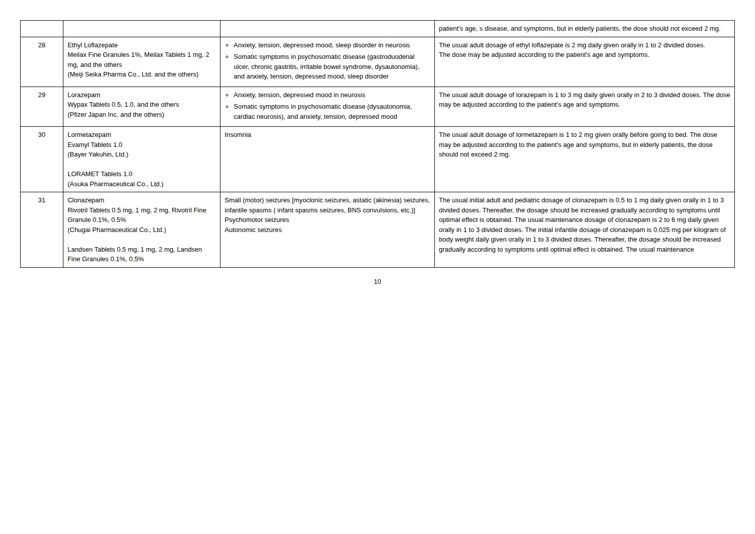| | | | patient's age, s disease, and symptoms, but in elderly patients, the dose should not exceed 2 mg. |
| 28 | Ethyl Loflazepate Meilax Fine Granules 1%, Meilax Tablets 1 mg, 2 mg, and the others (Meiji Seika Pharma Co., Ltd. and the others) | Anxiety, tension, depressed mood, sleep disorder in neurosis Somatic symptoms in psychosomatic disease (gastroduodenal ulcer, chronic gastritis, irritable bowel syndrome, dysautonomia), and anxiety, tension, depressed mood, sleep disorder | The usual adult dosage of ethyl loflazepate is 2 mg daily given orally in 1 to 2 divided doses. The dose may be adjusted according to the patient's age and symptoms. |
| 29 | Lorazepam Wypax Tablets 0.5, 1.0, and the others (Pfizer Japan Inc. and the others) | Anxiety, tension, depressed mood in neurosis Somatic symptoms in psychosomatic disease (dysautonomia, cardiac neurosis), and anxiety, tension, depressed mood | The usual adult dosage of lorazepam is 1 to 3 mg daily given orally in 2 to 3 divided doses. The dose may be adjusted according to the patient's age and symptoms. |
| 30 | Lormetazepam Evamyl Tablets 1.0 (Bayer Yakuhin, Ltd.) LORAMET Tablets 1.0 (Asuka Pharmaceutical Co., Ltd.) | Insomnia | The usual adult dosage of lormetazepam is 1 to 2 mg given orally before going to bed. The dose may be adjusted according to the patient's age and symptoms, but in elderly patients, the dose should not exceed 2 mg. |
| 31 | Clonazepam Rivotril Tablets 0.5 mg, 1 mg, 2 mg, Rivotril Fine Granule 0.1%, 0.5% (Chugai Pharmaceutical Co., Ltd.) Landsen Tablets 0.5 mg, 1 mg, 2 mg, Landsen Fine Granules 0.1%, 0.5% | Small (motor) seizures [myoclonic seizures, astatic (akinesia) seizures, infantile spasms ( infant spasms seizures, BNS convulsions, etc.)] Psychomotor seizures Autonomic seizures | The usual initial adult and pediatric dosage of clonazepam is 0.5 to 1 mg daily given orally in 1 to 3 divided doses. Thereafter, the dosage should be increased gradually according to symptoms until optimal effect is obtained. The usual maintenance dosage of clonazepam is 2 to 6 mg daily given orally in 1 to 3 divided doses. The initial infantile dosage of clonazepam is 0.025 mg per kilogram of body weight daily given orally in 1 to 3 divided doses. Thereafter, the dosage should be increased gradually according to symptoms until optimal effect is obtained. The usual maintenance |
10